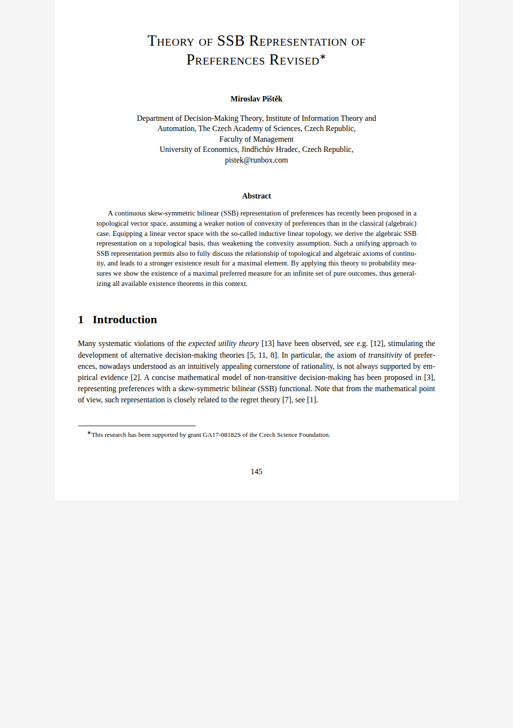Theory of SSB Representation of
Preferences Revised∗
Miroslav Pištěk
Department of Decision-Making Theory, Institute of Information Theory and
Automation, The Czech Academy of Sciences, Czech Republic,
Faculty of Management
University of Economics, Jindřichův Hradec, Czech Republic,
pistek@runbox.com
Abstract
A continuous skew-symmetric bilinear (SSB) representation of preferences has recently been proposed in a topological vector space, assuming a weaker notion of convexity of preferences than in the classical (algebraic) case. Equipping a linear vector space with the so-called inductive linear topology, we derive the algebraic SSB representation on a topological basis, thus weakening the convexity assumption. Such a unifying approach to SSB representation permits also to fully discuss the relationship of topological and algebraic axioms of continuity, and leads to a stronger existence result for a maximal element. By applying this theory to probability measures we show the existence of a maximal preferred measure for an infinite set of pure outcomes, thus generalizing all available existence theorems in this context.
1 Introduction
Many systematic violations of the expected utility theory [13] have been observed, see e.g. [12], stimulating the development of alternative decision-making theories [5, 11, 8]. In particular, the axiom of transitivity of preferences, nowadays understood as an intuitively appealing cornerstone of rationality, is not always supported by empirical evidence [2]. A concise mathematical model of non-transitive decision-making has been proposed in [3], representing preferences with a skew-symmetric bilinear (SSB) functional. Note that from the mathematical point of view, such representation is closely related to the regret theory [7], see [1].
∗This research has been supported by grant GA17-08182S of the Czech Science Foundation.
145